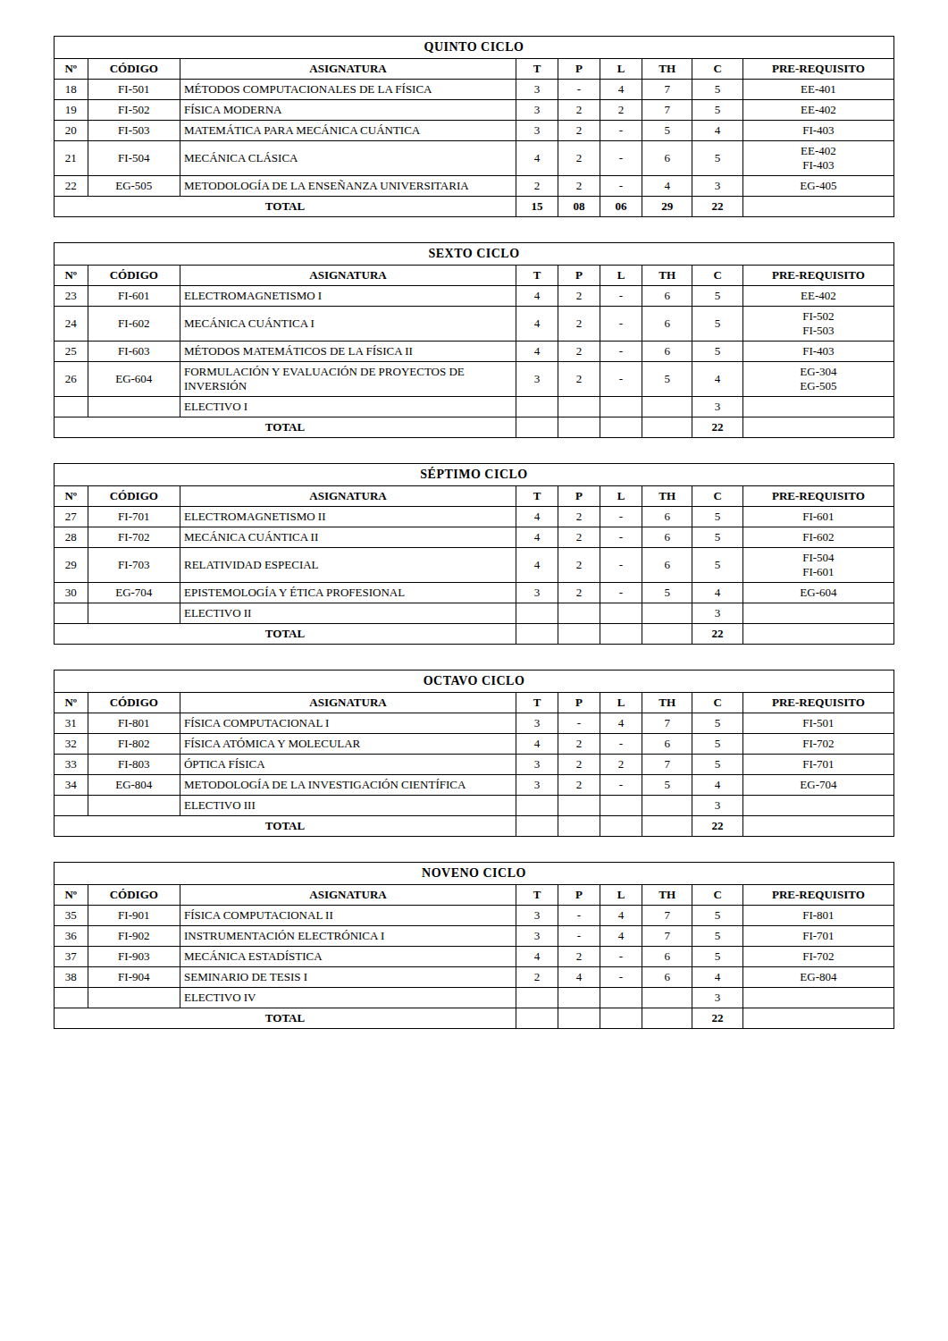QUINTO CICLO
| Nº | CÓDIGO | ASIGNATURA | T | P | L | TH | C | PRE-REQUISITO |
| --- | --- | --- | --- | --- | --- | --- | --- | --- |
| 18 | FI-501 | MÉTODOS COMPUTACIONALES DE LA FÍSICA | 3 | - | 4 | 7 | 5 | EE-401 |
| 19 | FI-502 | FÍSICA MODERNA | 3 | 2 | 2 | 7 | 5 | EE-402 |
| 20 | FI-503 | MATEMÁTICA PARA MECÁNICA CUÁNTICA | 3 | 2 | - | 5 | 4 | FI-403 |
| 21 | FI-504 | MECÁNICA CLÁSICA | 4 | 2 | - | 6 | 5 | EE-402 FI-403 |
| 22 | EG-505 | METODOLOGÍA DE LA ENSEÑANZA UNIVERSITARIA | 2 | 2 | - | 4 | 3 | EG-405 |
| TOTAL | 15 | 08 | 06 | 29 | 22 | |
SEXTO CICLO
| Nº | CÓDIGO | ASIGNATURA | T | P | L | TH | C | PRE-REQUISITO |
| --- | --- | --- | --- | --- | --- | --- | --- | --- |
| 23 | FI-601 | ELECTROMAGNETISMO I | 4 | 2 | - | 6 | 5 | EE-402 |
| 24 | FI-602 | MECÁNICA CUÁNTICA I | 4 | 2 | - | 6 | 5 | FI-502 FI-503 |
| 25 | FI-603 | MÉTODOS MATEMÁTICOS DE LA FÍSICA II | 4 | 2 | - | 6 | 5 | FI-403 |
| 26 | EG-604 | FORMULACIÓN Y EVALUACIÓN DE PROYECTOS DE INVERSIÓN | 3 | 2 | - | 5 | 4 | EG-304 EG-505 |
| | | ELECTIVO I | | | | | 3 | |
| TOTAL | | | | | 22 | |
SÉPTIMO CICLO
| Nº | CÓDIGO | ASIGNATURA | T | P | L | TH | C | PRE-REQUISITO |
| --- | --- | --- | --- | --- | --- | --- | --- | --- |
| 27 | FI-701 | ELECTROMAGNETISMO II | 4 | 2 | - | 6 | 5 | FI-601 |
| 28 | FI-702 | MECÁNICA CUÁNTICA II | 4 | 2 | - | 6 | 5 | FI-602 |
| 29 | FI-703 | RELATIVIDAD ESPECIAL | 4 | 2 | - | 6 | 5 | FI-504 FI-601 |
| 30 | EG-704 | EPISTEMOLOGÍA Y ÉTICA PROFESIONAL | 3 | 2 | - | 5 | 4 | EG-604 |
| | | ELECTIVO II | | | | | 3 | |
| TOTAL | | | | | 22 | |
OCTAVO CICLO
| Nº | CÓDIGO | ASIGNATURA | T | P | L | TH | C | PRE-REQUISITO |
| --- | --- | --- | --- | --- | --- | --- | --- | --- |
| 31 | FI-801 | FÍSICA COMPUTACIONAL I | 3 | - | 4 | 7 | 5 | FI-501 |
| 32 | FI-802 | FÍSICA ATÓMICA Y MOLECULAR | 4 | 2 | - | 6 | 5 | FI-702 |
| 33 | FI-803 | ÓPTICA FÍSICA | 3 | 2 | 2 | 7 | 5 | FI-701 |
| 34 | EG-804 | METODOLOGÍA DE LA INVESTIGACIÓN CIENTÍFICA | 3 | 2 | - | 5 | 4 | EG-704 |
| | | ELECTIVO III | | | | | 3 | |
| TOTAL | | | | | 22 | |
NOVENO CICLO
| Nº | CÓDIGO | ASIGNATURA | T | P | L | TH | C | PRE-REQUISITO |
| --- | --- | --- | --- | --- | --- | --- | --- | --- |
| 35 | FI-901 | FÍSICA COMPUTACIONAL II | 3 | - | 4 | 7 | 5 | FI-801 |
| 36 | FI-902 | INSTRUMENTACIÓN ELECTRÓNICA I | 3 | - | 4 | 7 | 5 | FI-701 |
| 37 | FI-903 | MECÁNICA ESTADÍSTICA | 4 | 2 | - | 6 | 5 | FI-702 |
| 38 | FI-904 | SEMINARIO DE TESIS I | 2 | 4 | - | 6 | 4 | EG-804 |
| | | ELECTIVO IV | | | | | 3 | |
| TOTAL | | | | | 22 | |